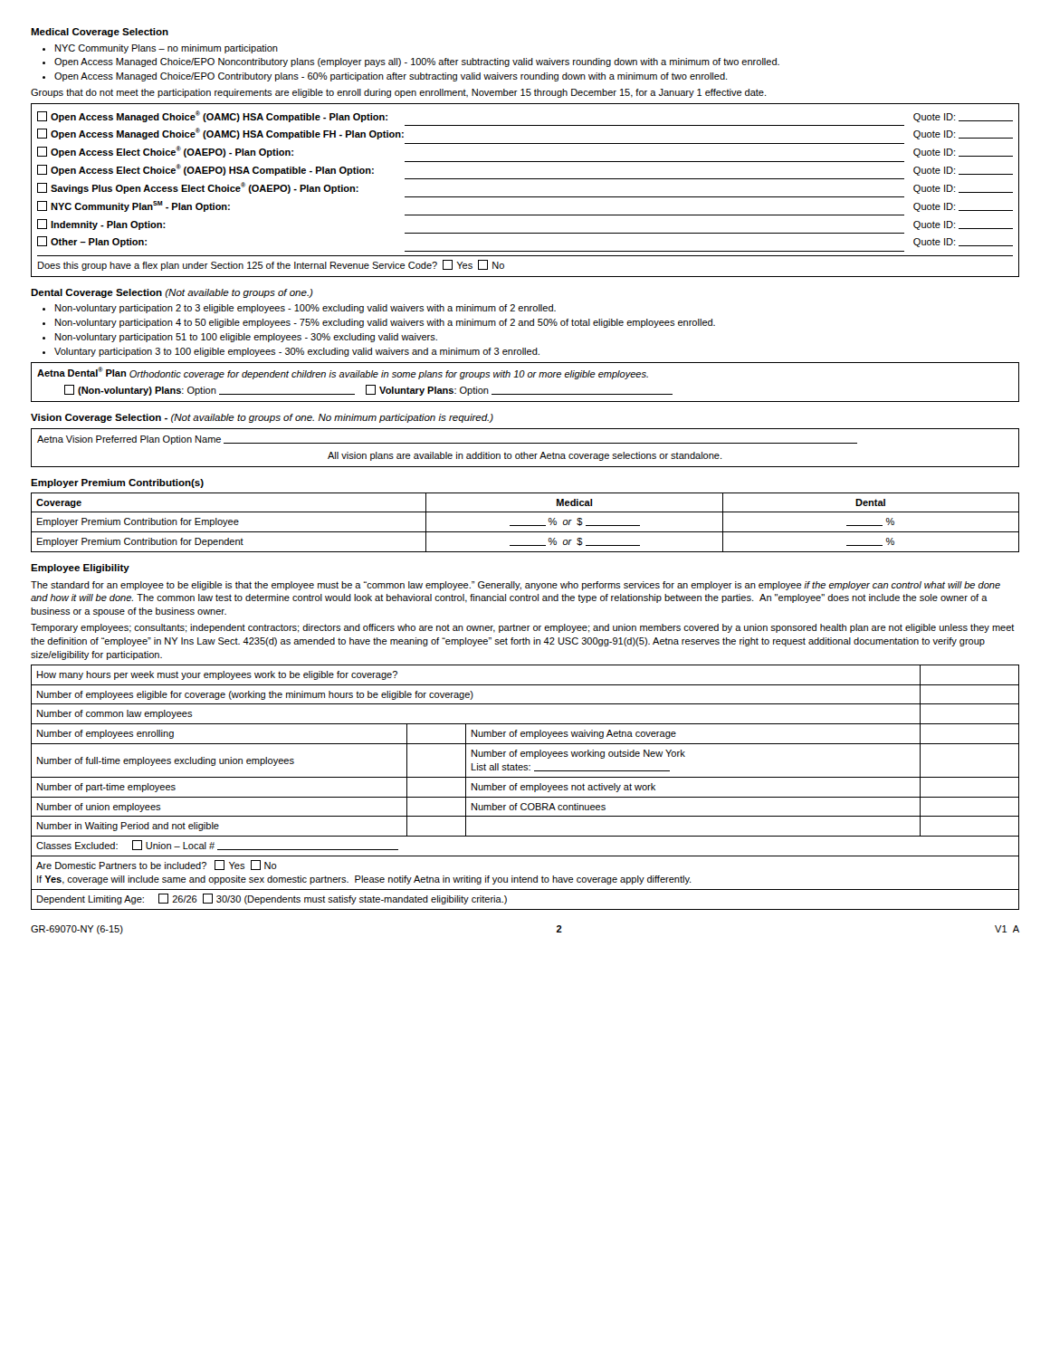Medical Coverage Selection
NYC Community Plans – no minimum participation
Open Access Managed Choice/EPO Noncontributory plans (employer pays all) - 100% after subtracting valid waivers rounding down with a minimum of two enrolled.
Open Access Managed Choice/EPO Contributory plans - 60% participation after subtracting valid waivers rounding down with a minimum of two enrolled.
Groups that do not meet the participation requirements are eligible to enroll during open enrollment, November 15 through December 15, for a January 1 effective date.
| Open Access Managed Choice ® (OAMC) HSA Compatible - Plan Option: | | Quote ID: |
| Open Access Managed Choice ® (OAMC) HSA Compatible FH - Plan Option: | | Quote ID: |
| Open Access Elect Choice ® (OAEPO) - Plan Option: | | Quote ID: |
| Open Access Elect Choice ® (OAEPO) HSA Compatible - Plan Option: | | Quote ID: |
| Savings Plus Open Access Elect Choice ® (OAEPO) - Plan Option: | | Quote ID: |
| NYC Community Plan SM - Plan Option: | | Quote ID: |
| Indemnity - Plan Option: | | Quote ID: |
| Other – Plan Option: | | Quote ID: |
Does this group have a flex plan under Section 125 of the Internal Revenue Service Code? Yes No
Dental Coverage Selection (Not available to groups of one.)
Non-voluntary participation 2 to 3 eligible employees - 100% excluding valid waivers with a minimum of 2 enrolled.
Non-voluntary participation 4 to 50 eligible employees - 75% excluding valid waivers with a minimum of 2 and 50% of total eligible employees enrolled.
Non-voluntary participation 51 to 100 eligible employees - 30% excluding valid waivers.
Voluntary participation 3 to 100 eligible employees - 30% excluding valid waivers and a minimum of 3 enrolled.
Aetna Dental® Plan Orthodontic coverage for dependent children is available in some plans for groups with 10 or more eligible employees.
(Non-voluntary) Plans: Option Voluntary Plans: Option
Vision Coverage Selection - (Not available to groups of one. No minimum participation is required.)
Aetna Vision Preferred Plan Option Name
All vision plans are available in addition to other Aetna coverage selections or standalone.
Employer Premium Contribution(s)
| Coverage | Medical | Dental |
| --- | --- | --- |
| Employer Premium Contribution for Employee | % or $ | % |
| Employer Premium Contribution for Dependent | % or $ | % |
Employee Eligibility
The standard for an employee to be eligible is that the employee must be a “common law employee.” Generally, anyone who performs services for an employer is an employee if the employer can control what will be done and how it will be done. The common law test to determine control would look at behavioral control, financial control and the type of relationship between the parties. An "employee" does not include the sole owner of a business or a spouse of the business owner.
Temporary employees; consultants; independent contractors; directors and officers who are not an owner, partner or employee; and union members covered by a union sponsored health plan are not eligible unless they meet the definition of “employee” in NY Ins Law Sect. 4235(d) as amended to have the meaning of “employee” set forth in 42 USC 300gg-91(d)(5). Aetna reserves the right to request additional documentation to verify group size/eligibility for participation.
| How many hours per week must your employees work to be eligible for coverage? | |
| Number of employees eligible for coverage (working the minimum hours to be eligible for coverage) | |
| Number of common law employees | |
| Number of employees enrolling | | Number of employees waiving Aetna coverage | |
| Number of full-time employees excluding union employees | | Number of employees working outside New York List all states: | |
| Number of part-time employees | | Number of employees not actively at work | |
| Number of union employees | | Number of COBRA continuees | |
| Number in Waiting Period and not eligible | | | |
| Classes Excluded: Union – Local # |
| Are Domestic Partners to be included? Yes No If Yes , coverage will include same and opposite sex domestic partners. Please notify Aetna in writing if you intend to have coverage apply differently. |
| Dependent Limiting Age: 26/26 30/30 (Dependents must satisfy state-mandated eligibility criteria.) |
GR-69070-NY (6-15) V1 A
2